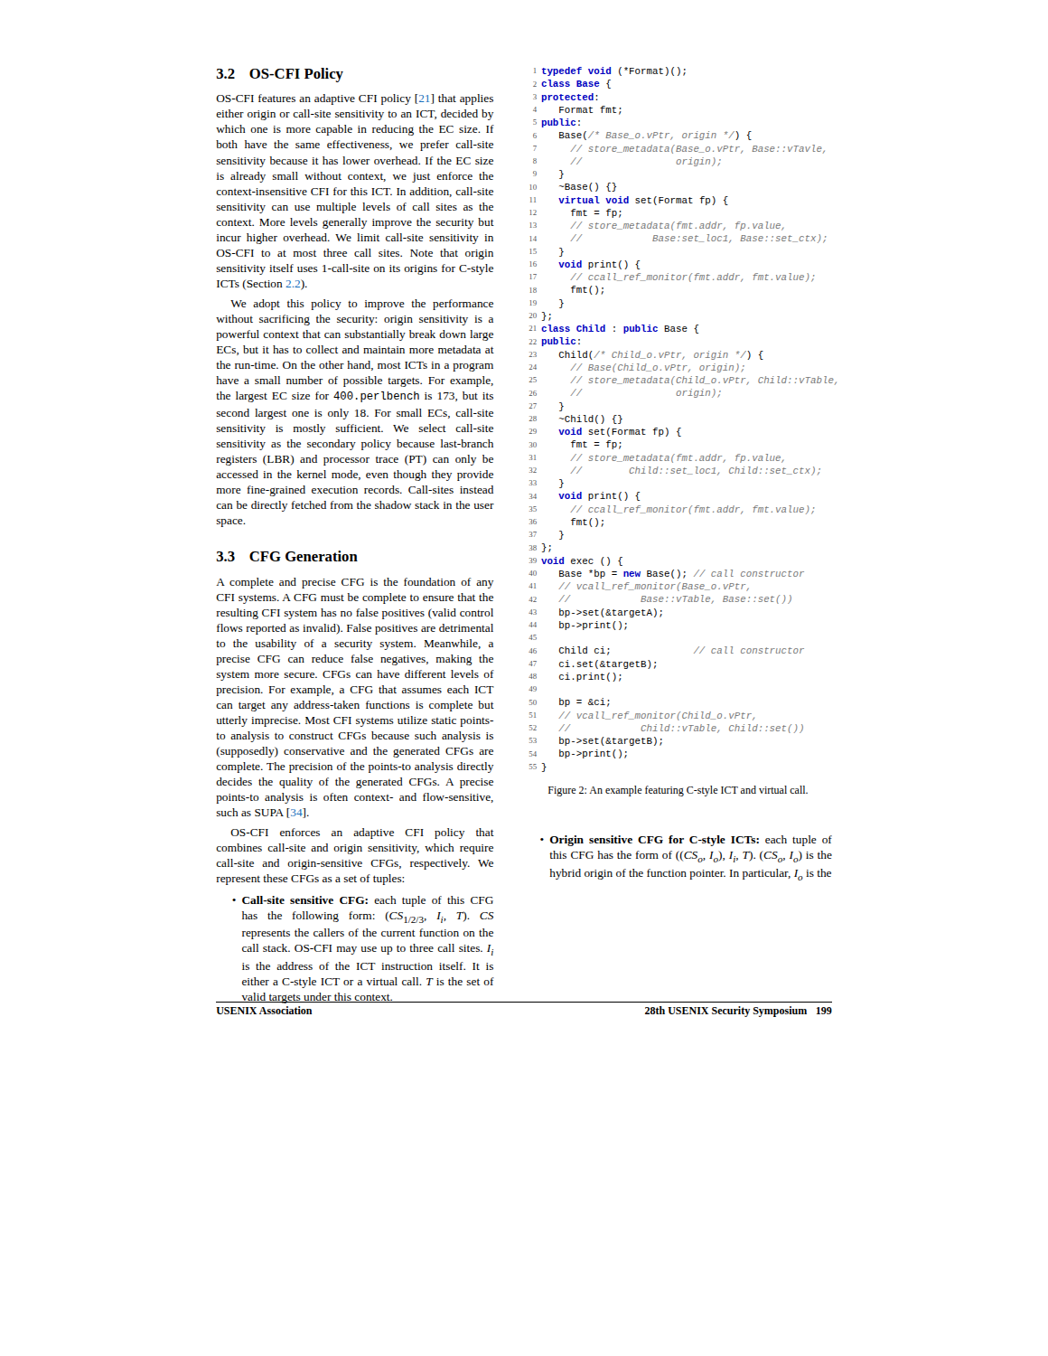3.2 OS-CFI Policy
OS-CFI features an adaptive CFI policy [21] that applies either origin or call-site sensitivity to an ICT, decided by which one is more capable in reducing the EC size. If both have the same effectiveness, we prefer call-site sensitivity because it has lower overhead. If the EC size is already small without context, we just enforce the context-insensitive CFI for this ICT. In addition, call-site sensitivity can use multiple levels of call sites as the context. More levels generally improve the security but incur higher overhead. We limit call-site sensitivity in OS-CFI to at most three call sites. Note that origin sensitivity itself uses 1-call-site on its origins for C-style ICTs (Section 2.2).
We adopt this policy to improve the performance without sacrificing the security: origin sensitivity is a powerful context that can substantially break down large ECs, but it has to collect and maintain more metadata at the run-time. On the other hand, most ICTs in a program have a small number of possible targets. For example, the largest EC size for 400.perlbench is 173, but its second largest one is only 18. For small ECs, call-site sensitivity is mostly sufficient. We select call-site sensitivity as the secondary policy because last-branch registers (LBR) and processor trace (PT) can only be accessed in the kernel mode, even though they provide more fine-grained execution records. Call-sites instead can be directly fetched from the shadow stack in the user space.
3.3 CFG Generation
A complete and precise CFG is the foundation of any CFI systems. A CFG must be complete to ensure that the resulting CFI system has no false positives (valid control flows reported as invalid). False positives are detrimental to the usability of a security system. Meanwhile, a precise CFG can reduce false negatives, making the system more secure. CFGs can have different levels of precision. For example, a CFG that assumes each ICT can target any address-taken functions is complete but utterly imprecise. Most CFI systems utilize static points-to analysis to construct CFGs because such analysis is (supposedly) conservative and the generated CFGs are complete. The precision of the points-to analysis directly decides the quality of the generated CFGs. A precise points-to analysis is often context- and flow-sensitive, such as SUPA [34].
OS-CFI enforces an adaptive CFI policy that combines call-site and origin sensitivity, which require call-site and origin-sensitive CFGs, respectively. We represent these CFGs as a set of tuples:
Call-site sensitive CFG: each tuple of this CFG has the following form: (CS1/2/3, Ii, T). CS represents the callers of the current function on the call stack. OS-CFI may use up to three call sites. Ii is the address of the ICT instruction itself. It is either a C-style ICT or a virtual call. T is the set of valid targets under this context.
1 typedef void (*Format)();
2 class Base {
3 protected:
4 Format fmt;
5 public:
6 Base(/* Base_o.vPtr, origin */) {
7 // store_metadata(Base_o.vPtr, Base::vTavle,
8 // origin);
9 }
10 ~Base() {}
11 virtual void set(Format fp) {
12 fmt = fp;
13 // store_metadata(fmt.addr, fp.value,
14 // Base:set_loc1, Base::set_ctx);
15 }
16 void print() {
17 // ccall_ref_monitor(fmt.addr, fmt.value);
18 fmt();
19 }
20};
21 class Child : public Base {
22 public:
23 Child(/* Child_o.vPtr, origin */) {
24 // Base(Child_o.vPtr, origin);
25 // store_metadata(Child_o.vPtr, Child::vTable,
26 // origin);
27 }
28 ~Child() {}
29 void set(Format fp) {
30 fmt = fp;
31 // store_metadata(fmt.addr, fp.value,
32 // Child::set_loc1, Child::set_ctx);
33 }
34 void print() {
35 // ccall_ref_monitor(fmt.addr, fmt.value);
36 fmt();
37 }
38};
39 void exec () {
40 Base *bp = new Base(); // call constructor
41 // vcall_ref_monitor(Base_o.vPtr,
42 // Base::vTable, Base::set())
43 bp->set(&targetA);
44 bp->print();
45
46 Child ci; // call constructor
47 ci.set(&targetB);
48 ci.print();
49
50 bp = &ci;
51 // vcall_ref_monitor(Child_o.vPtr,
52 // Child::vTable, Child::set())
53 bp->set(&targetB);
54 bp->print();
55}
Figure 2: An example featuring C-style ICT and virtual call.
Origin sensitive CFG for C-style ICTs: each tuple of this CFG has the form of ((CSo, Io), Ii, T). (CSo, Io) is the hybrid origin of the function pointer. In particular, Io is the
USENIX Association
28th USENIX Security Symposium199